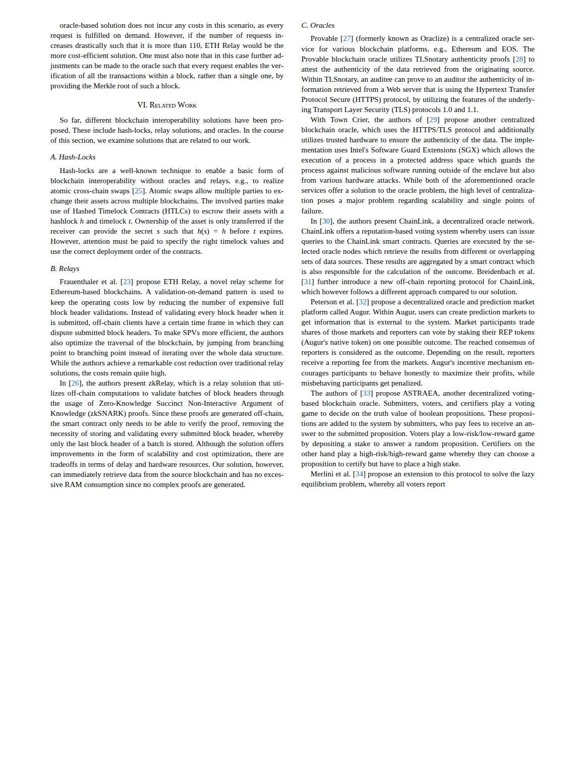oracle-based solution does not incur any costs in this scenario, as every request is fulfilled on demand. However, if the number of requests increases drastically such that it is more than 110, ETH Relay would be the more cost-efficient solution. One must also note that in this case further adjustments can be made to the oracle such that every request enables the verification of all the transactions within a block, rather than a single one, by providing the Merkle root of such a block.
VI. Related Work
So far, different blockchain interoperability solutions have been proposed. These include hash-locks, relay solutions, and oracles. In the course of this section, we examine solutions that are related to our work.
A. Hash-Locks
Hash-locks are a well-known technique to enable a basic form of blockchain interoperability without oracles and relays, e.g., to realize atomic cross-chain swaps [25]. Atomic swaps allow multiple parties to exchange their assets across multiple blockchains. The involved parties make use of Hashed Timelock Contracts (HTLCs) to escrow their assets with a hashlock h and timelock t. Ownership of the asset is only transferred if the receiver can provide the secret s such that h(s) = h before t expires. However, attention must be paid to specify the right timelock values and use the correct deployment order of the contracts.
B. Relays
Frauenthaler et al. [23] propose ETH Relay, a novel relay scheme for Ethereum-based blockchains. A validation-on-demand pattern is used to keep the operating costs low by reducing the number of expensive full block header validations. Instead of validating every block header when it is submitted, off-chain clients have a certain time frame in which they can dispute submitted block headers. To make SPVs more efficient, the authors also optimize the traversal of the blockchain, by jumping from branching point to branching point instead of iterating over the whole data structure. While the authors achieve a remarkable cost reduction over traditional relay solutions, the costs remain quite high.
In [26], the authors present zkRelay, which is a relay solution that utilizes off-chain computations to validate batches of block headers through the usage of Zero-Knowledge Succinct Non-Interactive Argument of Knowledge (zkSNARK) proofs. Since these proofs are generated off-chain, the smart contract only needs to be able to verify the proof, removing the necessity of storing and validating every submitted block header, whereby only the last block header of a batch is stored. Although the solution offers improvements in the form of scalability and cost optimization, there are tradeoffs in terms of delay and hardware resources. Our solution, however, can immediately retrieve data from the source blockchain and has no excessive RAM consumption since no complex proofs are generated.
C. Oracles
Provable [27] (formerly known as Oraclize) is a centralized oracle service for various blockchain platforms, e.g., Ethereum and EOS. The Provable blockchain oracle utilizes TLSnotary authenticity proofs [28] to attest the authenticity of the data retrieved from the originating source. Within TLSnotary, an auditee can prove to an auditor the authenticity of information retrieved from a Web server that is using the Hypertext Transfer Protocol Secure (HTTPS) protocol, by utilizing the features of the underlying Transport Layer Security (TLS) protocols 1.0 and 1.1.
With Town Crier, the authors of [29] propose another centralized blockchain oracle, which uses the HTTPS/TLS protocol and additionally utilizes trusted hardware to ensure the authenticity of the data. The implementation uses Intel's Software Guard Extensions (SGX) which allows the execution of a process in a protected address space which guards the process against malicious software running outside of the enclave but also from various hardware attacks. While both of the aforementioned oracle services offer a solution to the oracle problem, the high level of centralization poses a major problem regarding scalability and single points of failure.
In [30], the authors present ChainLink, a decentralized oracle network. ChainLink offers a reputation-based voting system whereby users can issue queries to the ChainLink smart contracts. Queries are executed by the selected oracle nodes which retrieve the results from different or overlapping sets of data sources. These results are aggregated by a smart contract which is also responsible for the calculation of the outcome. Breidenbach et al. [31] further introduce a new off-chain reporting protocol for ChainLink, which however follows a different approach compared to our solution.
Peterson et al. [32] propose a decentralized oracle and prediction market platform called Augur. Within Augur, users can create prediction markets to get information that is external to the system. Market participants trade shares of those markets and reporters can vote by staking their REP tokens (Augur's native token) on one possible outcome. The reached consensus of reporters is considered as the outcome. Depending on the result, reporters receive a reporting fee from the markets. Augur's incentive mechanism encourages participants to behave honestly to maximize their profits, while misbehaving participants get penalized.
The authors of [33] propose ASTRAEA, another decentralized voting-based blockchain oracle. Submitters, voters, and certifiers play a voting game to decide on the truth value of boolean propositions. These propositions are added to the system by submitters, who pay fees to receive an answer to the submitted proposition. Voters play a low-risk/low-reward game by depositing a stake to answer a random proposition. Certifiers on the other hand play a high-risk/high-reward game whereby they can choose a proposition to certify but have to place a high stake.
Merlini et al. [34] propose an extension to this protocol to solve the lazy equilibrium problem, whereby all voters report